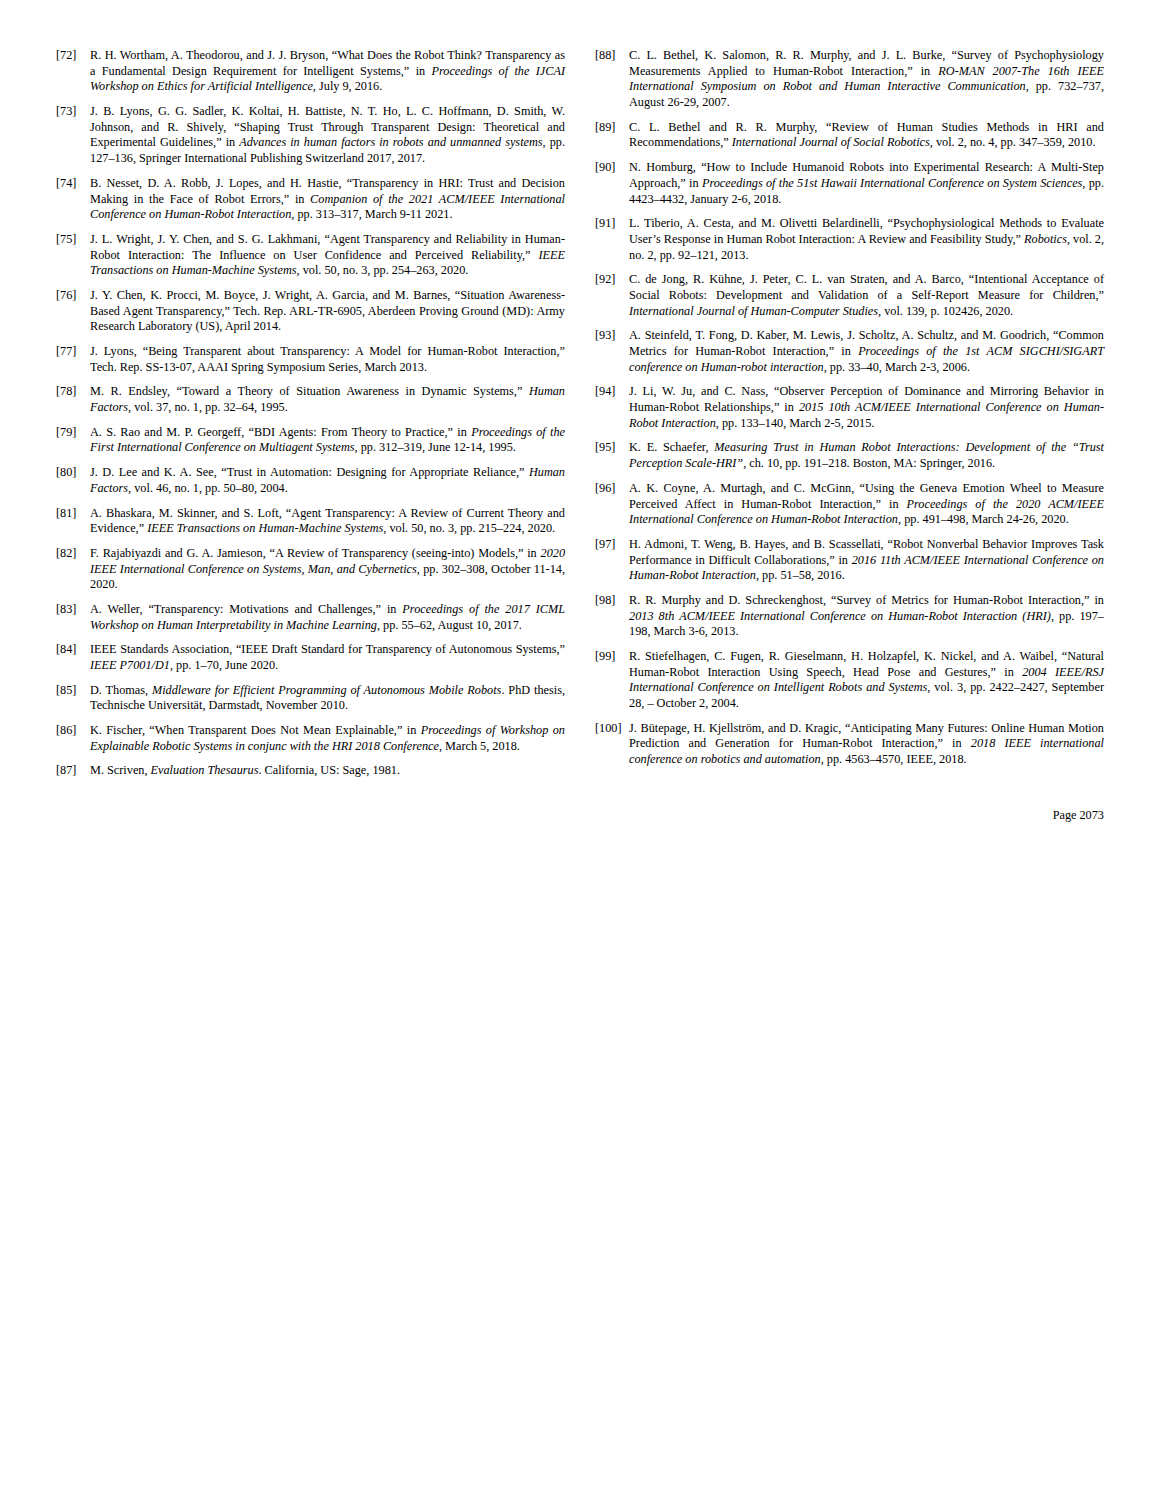[72] R. H. Wortham, A. Theodorou, and J. J. Bryson, “What Does the Robot Think? Transparency as a Fundamental Design Requirement for Intelligent Systems,” in Proceedings of the IJCAI Workshop on Ethics for Artificial Intelligence, July 9, 2016.
[73] J. B. Lyons, G. G. Sadler, K. Koltai, H. Battiste, N. T. Ho, L. C. Hoffmann, D. Smith, W. Johnson, and R. Shively, “Shaping Trust Through Transparent Design: Theoretical and Experimental Guidelines,” in Advances in human factors in robots and unmanned systems, pp. 127–136, Springer International Publishing Switzerland 2017, 2017.
[74] B. Nesset, D. A. Robb, J. Lopes, and H. Hastie, “Transparency in HRI: Trust and Decision Making in the Face of Robot Errors,” in Companion of the 2021 ACM/IEEE International Conference on Human-Robot Interaction, pp. 313–317, March 9-11 2021.
[75] J. L. Wright, J. Y. Chen, and S. G. Lakhmani, “Agent Transparency and Reliability in Human-Robot Interaction: The Influence on User Confidence and Perceived Reliability,” IEEE Transactions on Human-Machine Systems, vol. 50, no. 3, pp. 254–263, 2020.
[76] J. Y. Chen, K. Procci, M. Boyce, J. Wright, A. Garcia, and M. Barnes, “Situation Awareness-Based Agent Transparency,” Tech. Rep. ARL-TR-6905, Aberdeen Proving Ground (MD): Army Research Laboratory (US), April 2014.
[77] J. Lyons, “Being Transparent about Transparency: A Model for Human-Robot Interaction,” Tech. Rep. SS-13-07, AAAI Spring Symposium Series, March 2013.
[78] M. R. Endsley, “Toward a Theory of Situation Awareness in Dynamic Systems,” Human Factors, vol. 37, no. 1, pp. 32–64, 1995.
[79] A. S. Rao and M. P. Georgeff, “BDI Agents: From Theory to Practice,” in Proceedings of the First International Conference on Multiagent Systems, pp. 312–319, June 12-14, 1995.
[80] J. D. Lee and K. A. See, “Trust in Automation: Designing for Appropriate Reliance,” Human Factors, vol. 46, no. 1, pp. 50–80, 2004.
[81] A. Bhaskara, M. Skinner, and S. Loft, “Agent Transparency: A Review of Current Theory and Evidence,” IEEE Transactions on Human-Machine Systems, vol. 50, no. 3, pp. 215–224, 2020.
[82] F. Rajabiyazdi and G. A. Jamieson, “A Review of Transparency (seeing-into) Models,” in 2020 IEEE International Conference on Systems, Man, and Cybernetics, pp. 302–308, October 11-14, 2020.
[83] A. Weller, “Transparency: Motivations and Challenges,” in Proceedings of the 2017 ICML Workshop on Human Interpretability in Machine Learning, pp. 55–62, August 10, 2017.
[84] IEEE Standards Association, “IEEE Draft Standard for Transparency of Autonomous Systems,” IEEE P7001/D1, pp. 1–70, June 2020.
[85] D. Thomas, Middleware for Efficient Programming of Autonomous Mobile Robots. PhD thesis, Technische Universität, Darmstadt, November 2010.
[86] K. Fischer, “When Transparent Does Not Mean Explainable,” in Proceedings of Workshop on Explainable Robotic Systems in conjunc with the HRI 2018 Conference, March 5, 2018.
[87] M. Scriven, Evaluation Thesaurus. California, US: Sage, 1981.
[88] C. L. Bethel, K. Salomon, R. R. Murphy, and J. L. Burke, “Survey of Psychophysiology Measurements Applied to Human-Robot Interaction,” in RO-MAN 2007-The 16th IEEE International Symposium on Robot and Human Interactive Communication, pp. 732–737, August 26-29, 2007.
[89] C. L. Bethel and R. R. Murphy, “Review of Human Studies Methods in HRI and Recommendations,” International Journal of Social Robotics, vol. 2, no. 4, pp. 347–359, 2010.
[90] N. Homburg, “How to Include Humanoid Robots into Experimental Research: A Multi-Step Approach,” in Proceedings of the 51st Hawaii International Conference on System Sciences, pp. 4423–4432, January 2-6, 2018.
[91] L. Tiberio, A. Cesta, and M. Olivetti Belardinelli, “Psychophysiological Methods to Evaluate User’s Response in Human Robot Interaction: A Review and Feasibility Study,” Robotics, vol. 2, no. 2, pp. 92–121, 2013.
[92] C. de Jong, R. Kühne, J. Peter, C. L. van Straten, and A. Barco, “Intentional Acceptance of Social Robots: Development and Validation of a Self-Report Measure for Children,” International Journal of Human-Computer Studies, vol. 139, p. 102426, 2020.
[93] A. Steinfeld, T. Fong, D. Kaber, M. Lewis, J. Scholtz, A. Schultz, and M. Goodrich, “Common Metrics for Human-Robot Interaction,” in Proceedings of the 1st ACM SIGCHI/SIGART conference on Human-robot interaction, pp. 33–40, March 2-3, 2006.
[94] J. Li, W. Ju, and C. Nass, “Observer Perception of Dominance and Mirroring Behavior in Human-Robot Relationships,” in 2015 10th ACM/IEEE International Conference on Human-Robot Interaction, pp. 133–140, March 2-5, 2015.
[95] K. E. Schaefer, Measuring Trust in Human Robot Interactions: Development of the “Trust Perception Scale-HRI”, ch. 10, pp. 191–218. Boston, MA: Springer, 2016.
[96] A. K. Coyne, A. Murtagh, and C. McGinn, “Using the Geneva Emotion Wheel to Measure Perceived Affect in Human-Robot Interaction,” in Proceedings of the 2020 ACM/IEEE International Conference on Human-Robot Interaction, pp. 491–498, March 24-26, 2020.
[97] H. Admoni, T. Weng, B. Hayes, and B. Scassellati, “Robot Nonverbal Behavior Improves Task Performance in Difficult Collaborations,” in 2016 11th ACM/IEEE International Conference on Human-Robot Interaction, pp. 51–58, 2016.
[98] R. R. Murphy and D. Schreckenghost, “Survey of Metrics for Human-Robot Interaction,” in 2013 8th ACM/IEEE International Conference on Human-Robot Interaction (HRI), pp. 197–198, March 3-6, 2013.
[99] R. Stiefelhagen, C. Fugen, R. Gieselmann, H. Holzapfel, K. Nickel, and A. Waibel, “Natural Human-Robot Interaction Using Speech, Head Pose and Gestures,” in 2004 IEEE/RSJ International Conference on Intelligent Robots and Systems, vol. 3, pp. 2422–2427, September 28, – October 2, 2004.
[100] J. Bütepage, H. Kjellström, and D. Kragic, “Anticipating Many Futures: Online Human Motion Prediction and Generation for Human-Robot Interaction,” in 2018 IEEE international conference on robotics and automation, pp. 4563–4570, IEEE, 2018.
Page 2073